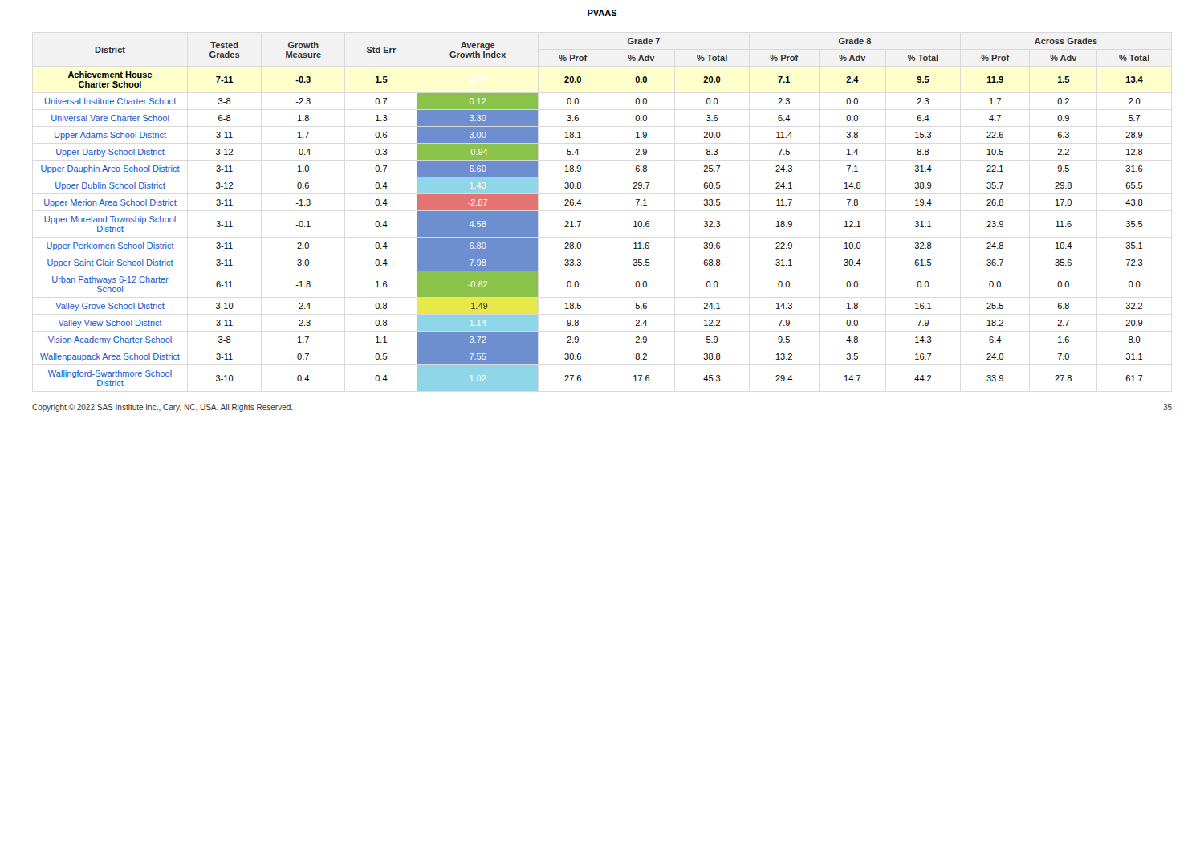PVAAS
| District | Tested Grades | Growth Measure | Std Err | Average Growth Index | Grade 7 | Grade 8 | Across Grades |
| --- | --- | --- | --- | --- | --- | --- | --- |
| % Prof | % Adv | % Total | % Prof | % Adv | % Total | % Prof | % Adv | % Total |
| Achievement House Charter School | 7-11 | -0.3 | 1.5 | 0.79 | 20.0 | 0.0 | 20.0 | 7.1 | 2.4 | 9.5 | 11.9 | 1.5 | 13.4 |
| Universal Institute Charter School | 3-8 | -2.3 | 0.7 | 0.12 | 0.0 | 0.0 | 0.0 | 2.3 | 0.0 | 2.3 | 1.7 | 0.2 | 2.0 |
| Universal Vare Charter School | 6-8 | 1.8 | 1.3 | 3.30 | 3.6 | 0.0 | 3.6 | 6.4 | 0.0 | 6.4 | 4.7 | 0.9 | 5.7 |
| Upper Adams School District | 3-11 | 1.7 | 0.6 | 3.00 | 18.1 | 1.9 | 20.0 | 11.4 | 3.8 | 15.3 | 22.6 | 6.3 | 28.9 |
| Upper Darby School District | 3-12 | -0.4 | 0.3 | -0.94 | 5.4 | 2.9 | 8.3 | 7.5 | 1.4 | 8.8 | 10.5 | 2.2 | 12.8 |
| Upper Dauphin Area School District | 3-11 | 1.0 | 0.7 | 6.60 | 18.9 | 6.8 | 25.7 | 24.3 | 7.1 | 31.4 | 22.1 | 9.5 | 31.6 |
| Upper Dublin School District | 3-12 | 0.6 | 0.4 | 1.43 | 30.8 | 29.7 | 60.5 | 24.1 | 14.8 | 38.9 | 35.7 | 29.8 | 65.5 |
| Upper Merion Area School District | 3-11 | -1.3 | 0.4 | -2.87 | 26.4 | 7.1 | 33.5 | 11.7 | 7.8 | 19.4 | 26.8 | 17.0 | 43.8 |
| Upper Moreland Township School District | 3-11 | -0.1 | 0.4 | 4.58 | 21.7 | 10.6 | 32.3 | 18.9 | 12.1 | 31.1 | 23.9 | 11.6 | 35.5 |
| Upper Perkiomen School District | 3-11 | 2.0 | 0.4 | 6.80 | 28.0 | 11.6 | 39.6 | 22.9 | 10.0 | 32.8 | 24.8 | 10.4 | 35.1 |
| Upper Saint Clair School District | 3-11 | 3.0 | 0.4 | 7.98 | 33.3 | 35.5 | 68.8 | 31.1 | 30.4 | 61.5 | 36.7 | 35.6 | 72.3 |
| Urban Pathways 6-12 Charter School | 6-11 | -1.8 | 1.6 | -0.82 | 0.0 | 0.0 | 0.0 | 0.0 | 0.0 | 0.0 | 0.0 | 0.0 | 0.0 |
| Valley Grove School District | 3-10 | -2.4 | 0.8 | -1.49 | 18.5 | 5.6 | 24.1 | 14.3 | 1.8 | 16.1 | 25.5 | 6.8 | 32.2 |
| Valley View School District | 3-11 | -2.3 | 0.8 | 1.14 | 9.8 | 2.4 | 12.2 | 7.9 | 0.0 | 7.9 | 18.2 | 2.7 | 20.9 |
| Vision Academy Charter School | 3-8 | 1.7 | 1.1 | 3.72 | 2.9 | 2.9 | 5.9 | 9.5 | 4.8 | 14.3 | 6.4 | 1.6 | 8.0 |
| Wallenpaupack Area School District | 3-11 | 0.7 | 0.5 | 7.55 | 30.6 | 8.2 | 38.8 | 13.2 | 3.5 | 16.7 | 24.0 | 7.0 | 31.1 |
| Wallingford-Swarthmore School District | 3-10 | 0.4 | 0.4 | 1.02 | 27.6 | 17.6 | 45.3 | 29.4 | 14.7 | 44.2 | 33.9 | 27.8 | 61.7 |
Copyright © 2022 SAS Institute Inc., Cary, NC, USA. All Rights Reserved. 35